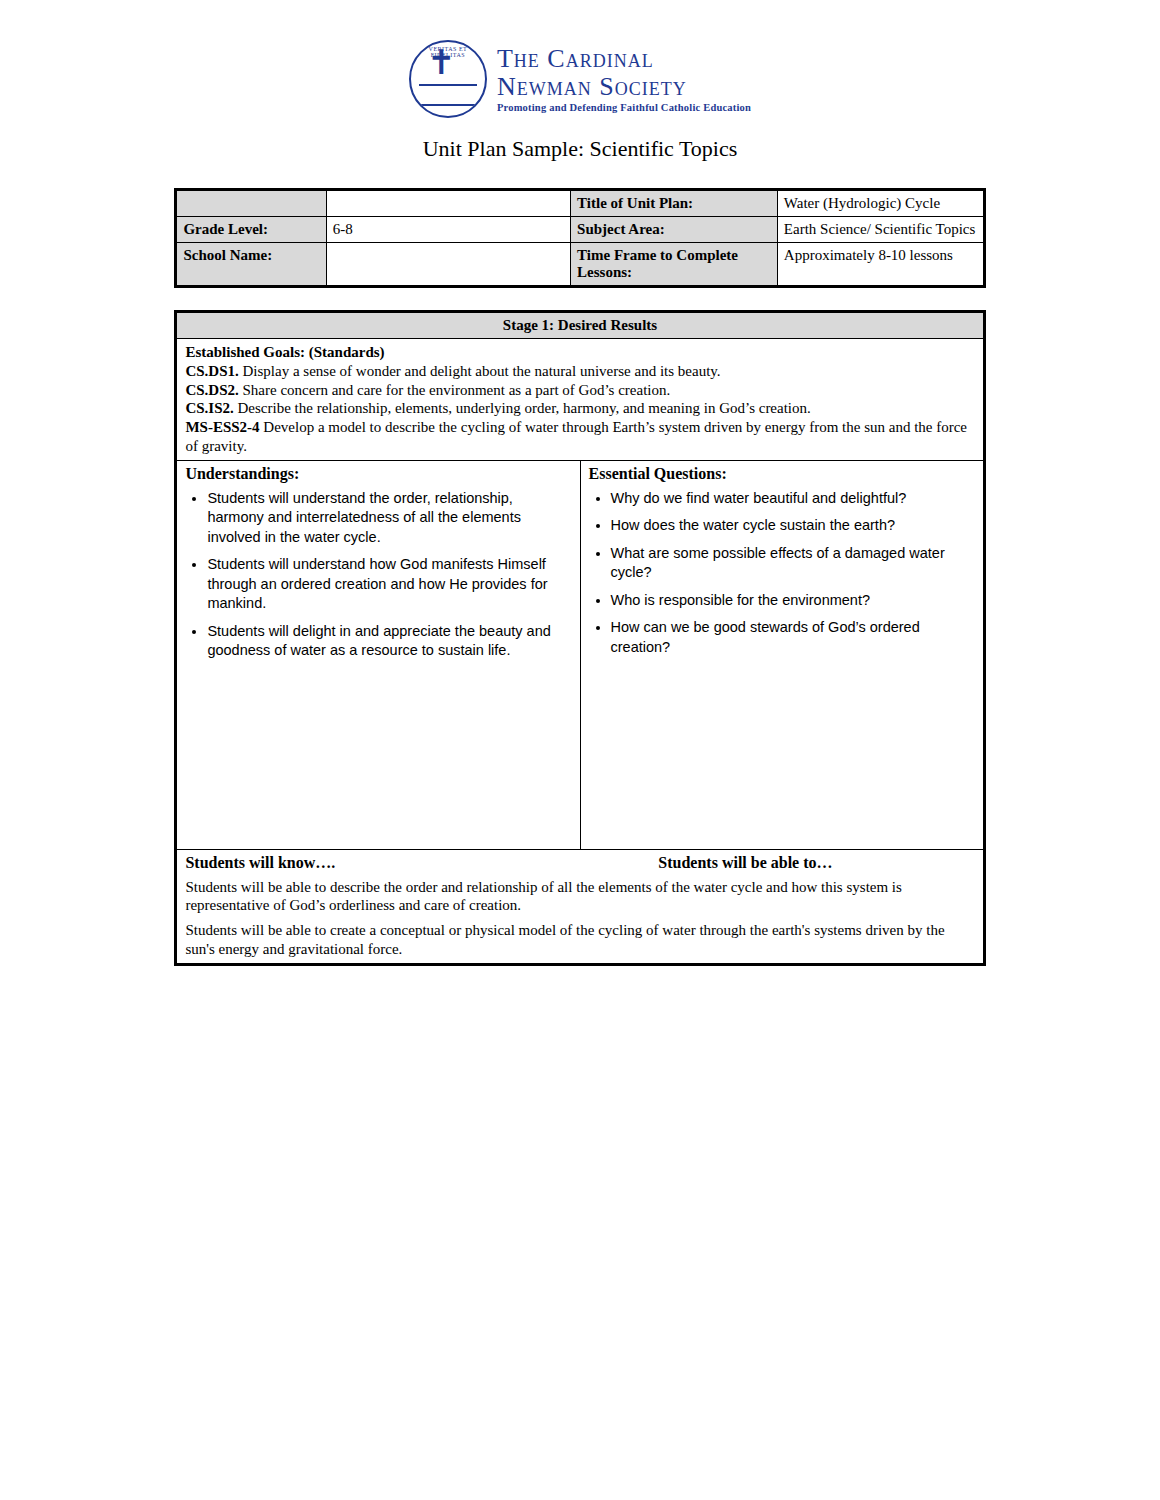VERITAS ET FIDELITAS ✝ The Cardinal
Newman Society
Promoting and Defending Faithful Catholic Education
Unit Plan Sample: Scientific Topics
| | | Title of Unit Plan: | Water (Hydrologic) Cycle |
| Grade Level: | 6-8 | Subject Area: | Earth Science/ Scientific Topics |
| School Name: | | Time Frame to Complete Lessons: | Approximately 8-10 lessons |
| Stage 1: Desired Results |
| Established Goals: (Standards) CS.DS1. Display a sense of wonder and delight about the natural universe and its beauty. CS.DS2. Share concern and care for the environment as a part of God’s creation. CS.IS2. Describe the relationship, elements, underlying order, harmony, and meaning in God’s creation. MS-ESS2-4 Develop a model to describe the cycling of water through Earth’s system driven by energy from the sun and the force of gravity. |
| Understandings: Students will understand the order, relationship, harmony and interrelatedness of all the elements involved in the water cycle. Students will understand how God manifests Himself through an ordered creation and how He provides for mankind. Students will delight in and appreciate the beauty and goodness of water as a resource to sustain life. | Essential Questions: Why do we find water beautiful and delightful? How does the water cycle sustain the earth? What are some possible effects of a damaged water cycle? Who is responsible for the environment? How can we be good stewards of God’s ordered creation? |
| Students will know…. Students will be able to… Students will be able to describe the order and relationship of all the elements of the water cycle and how this system is representative of God’s orderliness and care of creation. Students will be able to create a conceptual or physical model of the cycling of water through the earth's systems driven by the sun's energy and gravitational force. |